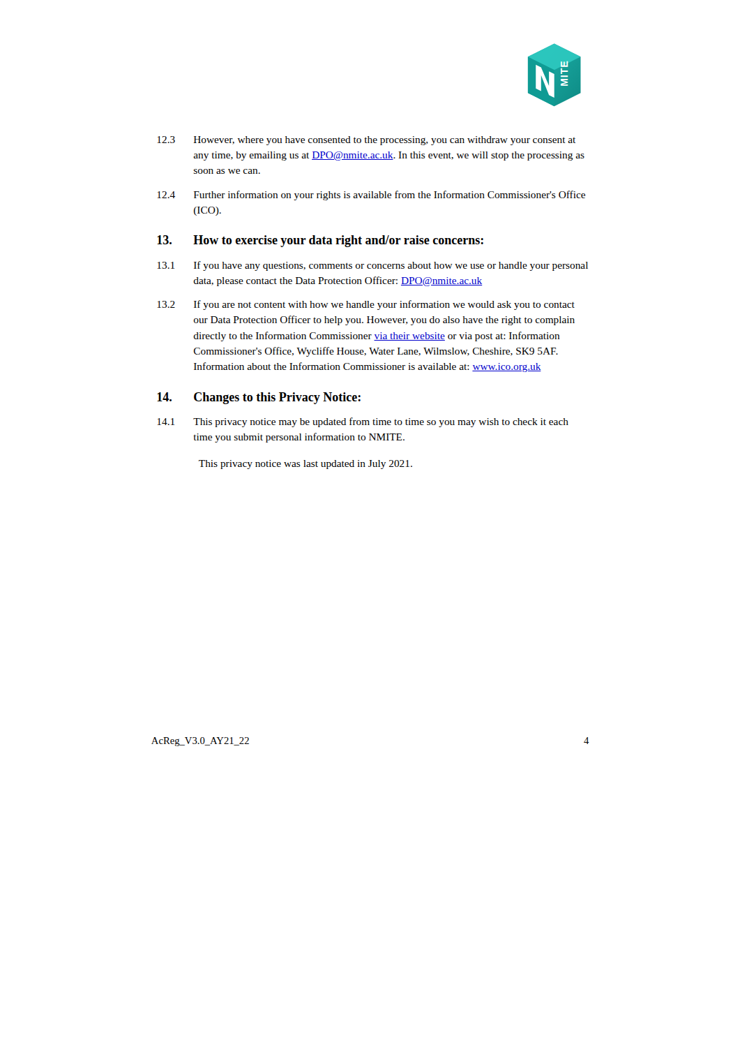MITE
12.3
However, where you have consented to the processing, you can withdraw your consent at any time, by emailing us at DPO@nmite.ac.uk. In this event, we will stop the processing as soon as we can.
12.4
Further information on your rights is available from the Information Commissioner's Office (ICO).
13. How to exercise your data right and/or raise concerns:
13.1
If you have any questions, comments or concerns about how we use or handle your personal data, please contact the Data Protection Officer: DPO@nmite.ac.uk
13.2
If you are not content with how we handle your information we would ask you to contact our Data Protection Officer to help you. However, you do also have the right to complain directly to the Information Commissioner via their website or via post at: Information Commissioner's Office, Wycliffe House, Water Lane, Wilmslow, Cheshire, SK9 5AF. Information about the Information Commissioner is available at: www.ico.org.uk
14. Changes to this Privacy Notice:
14.1
This privacy notice may be updated from time to time so you may wish to check it each time you submit personal information to NMITE.
This privacy notice was last updated in July 2021.
AcReg_V3.0_AY21_22 4